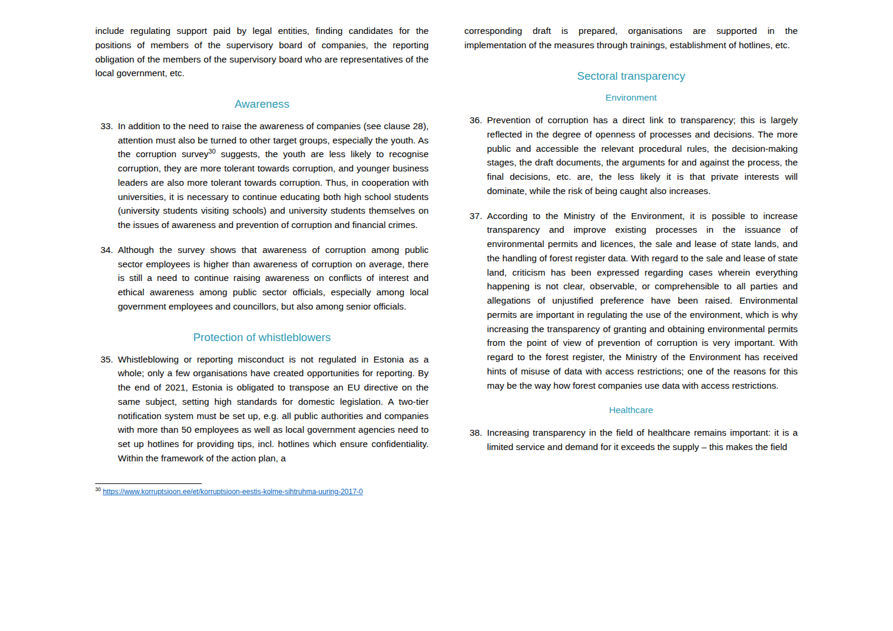include regulating support paid by legal entities, finding candidates for the positions of members of the supervisory board of companies, the reporting obligation of the members of the supervisory board who are representatives of the local government, etc.
Awareness
33. In addition to the need to raise the awareness of companies (see clause 28), attention must also be turned to other target groups, especially the youth. As the corruption survey30 suggests, the youth are less likely to recognise corruption, they are more tolerant towards corruption, and younger business leaders are also more tolerant towards corruption. Thus, in cooperation with universities, it is necessary to continue educating both high school students (university students visiting schools) and university students themselves on the issues of awareness and prevention of corruption and financial crimes.
34. Although the survey shows that awareness of corruption among public sector employees is higher than awareness of corruption on average, there is still a need to continue raising awareness on conflicts of interest and ethical awareness among public sector officials, especially among local government employees and councillors, but also among senior officials.
Protection of whistleblowers
35. Whistleblowing or reporting misconduct is not regulated in Estonia as a whole; only a few organisations have created opportunities for reporting. By the end of 2021, Estonia is obligated to transpose an EU directive on the same subject, setting high standards for domestic legislation. A two-tier notification system must be set up, e.g. all public authorities and companies with more than 50 employees as well as local government agencies need to set up hotlines for providing tips, incl. hotlines which ensure confidentiality. Within the framework of the action plan, a
30 https://www.korruptsioon.ee/et/korruptsioon-eestis-kolme-sihtruhma-uuring-2017-0
corresponding draft is prepared, organisations are supported in the implementation of the measures through trainings, establishment of hotlines, etc.
Sectoral transparency
Environment
36. Prevention of corruption has a direct link to transparency; this is largely reflected in the degree of openness of processes and decisions. The more public and accessible the relevant procedural rules, the decision-making stages, the draft documents, the arguments for and against the process, the final decisions, etc. are, the less likely it is that private interests will dominate, while the risk of being caught also increases.
37. According to the Ministry of the Environment, it is possible to increase transparency and improve existing processes in the issuance of environmental permits and licences, the sale and lease of state lands, and the handling of forest register data. With regard to the sale and lease of state land, criticism has been expressed regarding cases wherein everything happening is not clear, observable, or comprehensible to all parties and allegations of unjustified preference have been raised. Environmental permits are important in regulating the use of the environment, which is why increasing the transparency of granting and obtaining environmental permits from the point of view of prevention of corruption is very important. With regard to the forest register, the Ministry of the Environment has received hints of misuse of data with access restrictions; one of the reasons for this may be the way how forest companies use data with access restrictions.
Healthcare
38. Increasing transparency in the field of healthcare remains important: it is a limited service and demand for it exceeds the supply – this makes the field